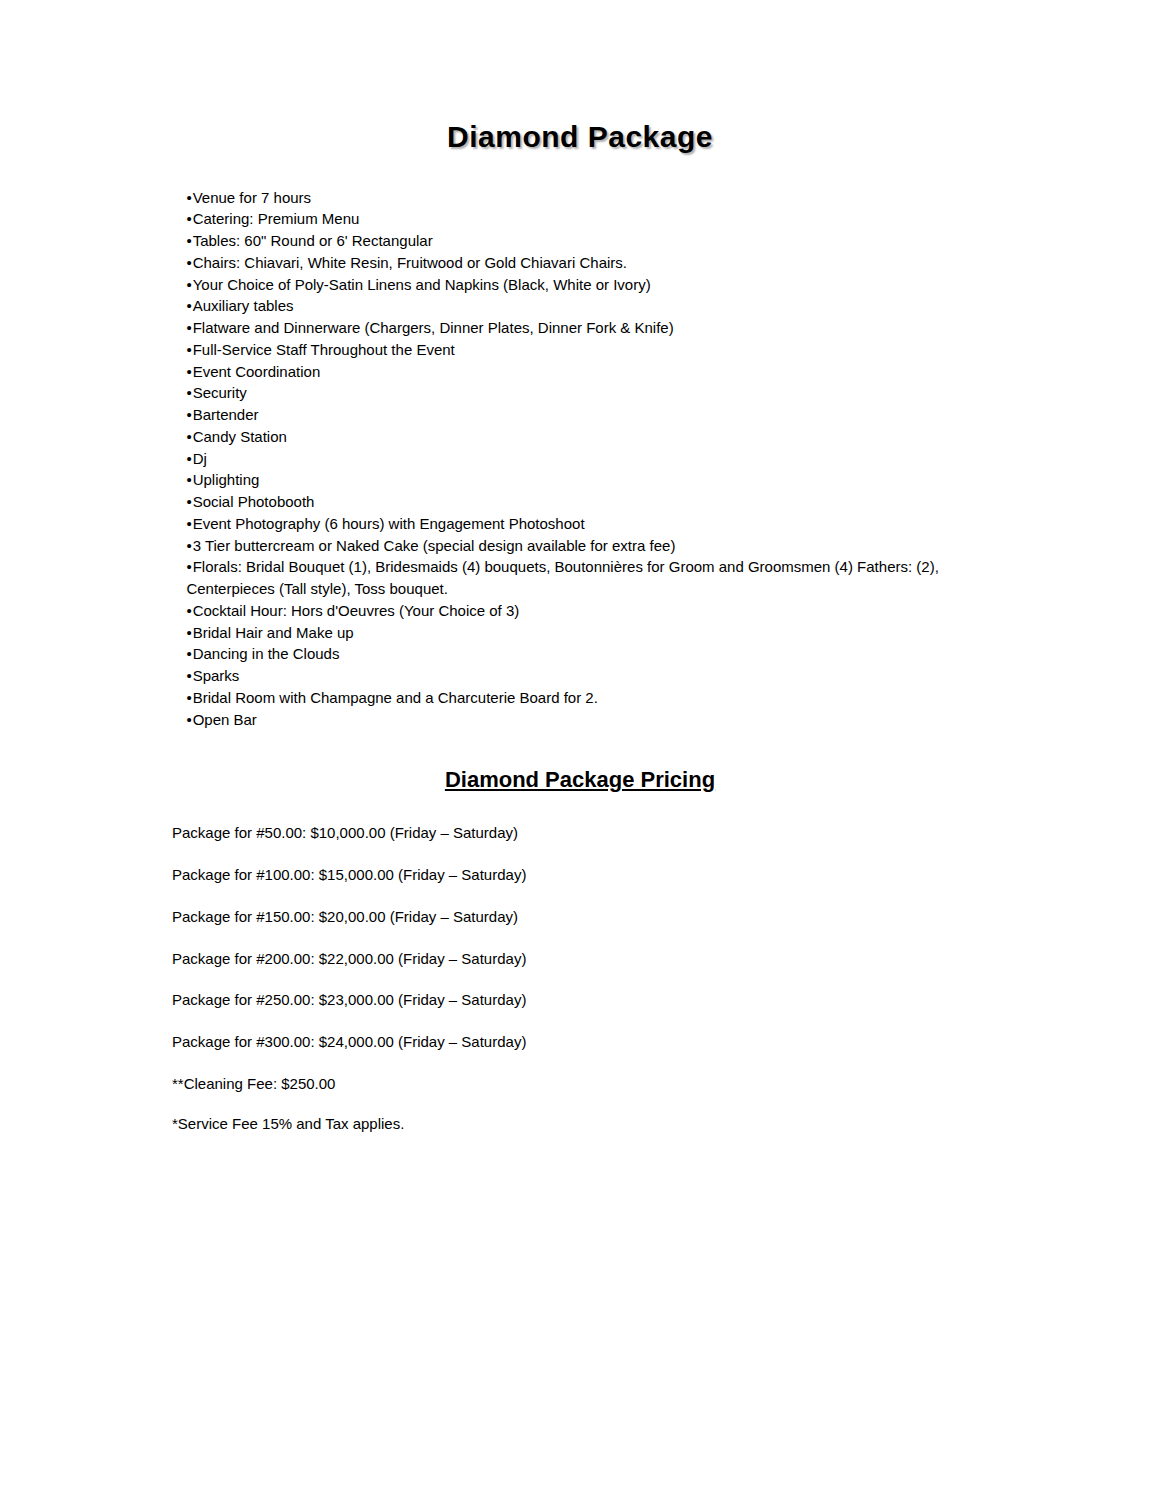Diamond Package
Venue for 7 hours
Catering: Premium Menu
Tables: 60" Round or 6' Rectangular
Chairs: Chiavari, White Resin, Fruitwood or Gold Chiavari Chairs.
Your Choice of Poly-Satin Linens and Napkins (Black, White or Ivory)
Auxiliary tables
Flatware and Dinnerware (Chargers, Dinner Plates, Dinner Fork & Knife)
Full-Service Staff Throughout the Event
Event Coordination
Security
Bartender
Candy Station
Dj
Uplighting
Social Photobooth
Event Photography (6 hours) with Engagement Photoshoot
3 Tier buttercream or Naked Cake (special design available for extra fee)
Florals: Bridal Bouquet (1), Bridesmaids (4) bouquets, Boutonnières for Groom and Groomsmen (4) Fathers: (2), Centerpieces (Tall style), Toss bouquet.
Cocktail Hour: Hors d'Oeuvres (Your Choice of 3)
Bridal Hair and Make up
Dancing in the Clouds
Sparks
Bridal Room with Champagne and a Charcuterie Board for 2.
Open Bar
Diamond Package Pricing
Package for #50.00: $10,000.00 (Friday – Saturday)
Package for #100.00: $15,000.00 (Friday – Saturday)
Package for #150.00: $20,00.00 (Friday – Saturday)
Package for #200.00: $22,000.00 (Friday – Saturday)
Package for #250.00: $23,000.00 (Friday – Saturday)
Package for #300.00: $24,000.00 (Friday – Saturday)
**Cleaning Fee: $250.00
*Service Fee 15% and Tax applies.